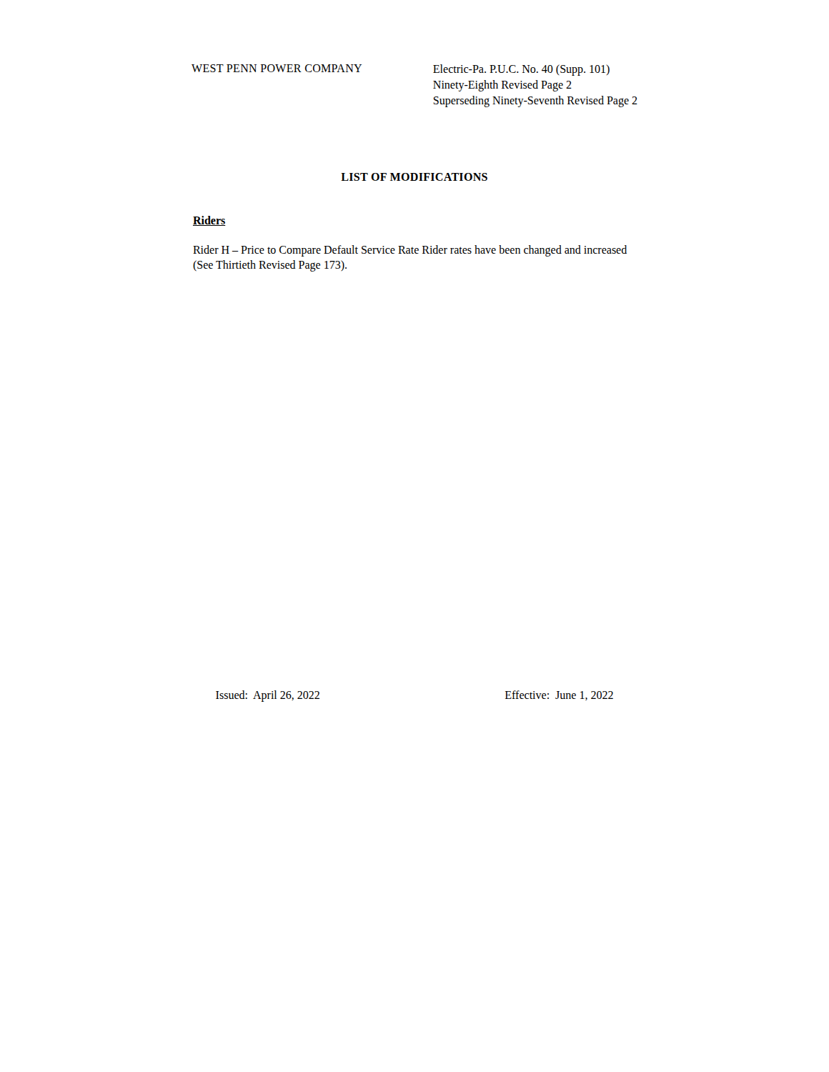WEST PENN POWER COMPANY
Electric-Pa. P.U.C. No. 40 (Supp. 101)
Ninety-Eighth Revised Page 2
Superseding Ninety-Seventh Revised Page 2
LIST OF MODIFICATIONS
Riders
Rider H – Price to Compare Default Service Rate Rider rates have been changed and increased (See Thirtieth Revised Page 173).
Issued: April 26, 2022
Effective: June 1, 2022